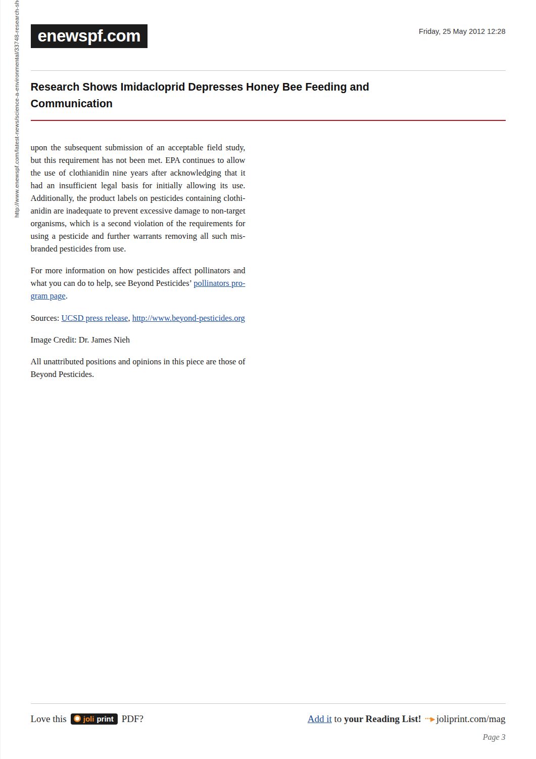enewspf.com Friday, 25 May 2012 12:28
Research Shows Imidacloprid Depresses Honey Bee Feeding and Communication
http://www.enewspf.com/latest-news/science-a-environmental/33748-research-shows-imidacloprid-depresses-honey-bee-feeding-and-communication.
upon the subsequent submission of an acceptable field study, but this requirement has not been met. EPA continues to allow the use of clothianidin nine years after acknowledging that it had an insufficient legal basis for initially allowing its use. Additionally, the product labels on pesticides containing clothianidin are inadequate to prevent excessive damage to non-target organisms, which is a second violation of the requirements for using a pesticide and further warrants removing all such misbranded pesticides from use.
For more information on how pesticides affect pollinators and what you can do to help, see Beyond Pesticides’ pollinators program page.
Sources: UCSD press release, http://www.beyond-pesticides.org
Image Credit: Dr. James Nieh
All unattributed positions and opinions in this piece are those of Beyond Pesticides.
Love this joli print PDF?
Add it to your Reading List!‧‧‧▸joliprint.com/mag
Page 3